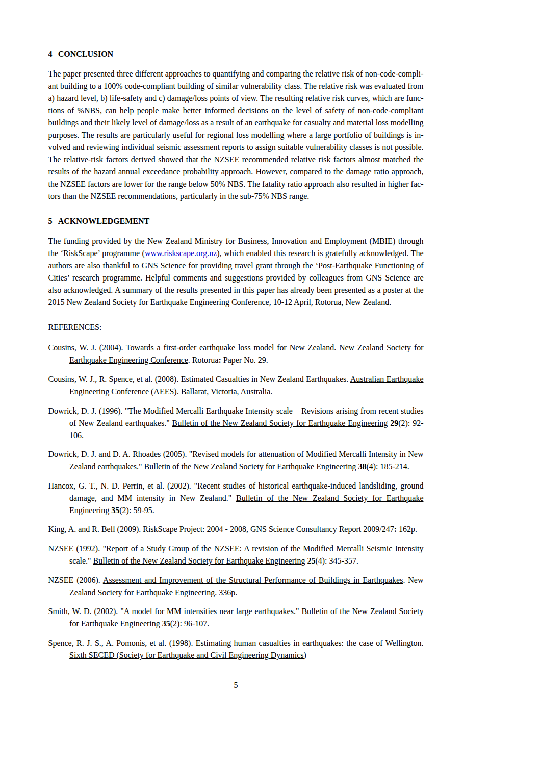4 CONCLUSION
The paper presented three different approaches to quantifying and comparing the relative risk of non-code-compliant building to a 100% code-compliant building of similar vulnerability class. The relative risk was evaluated from a) hazard level, b) life-safety and c) damage/loss points of view. The resulting relative risk curves, which are functions of %NBS, can help people make better informed decisions on the level of safety of non-code-compliant buildings and their likely level of damage/loss as a result of an earthquake for casualty and material loss modelling purposes. The results are particularly useful for regional loss modelling where a large portfolio of buildings is involved and reviewing individual seismic assessment reports to assign suitable vulnerability classes is not possible. The relative-risk factors derived showed that the NZSEE recommended relative risk factors almost matched the results of the hazard annual exceedance probability approach. However, compared to the damage ratio approach, the NZSEE factors are lower for the range below 50% NBS. The fatality ratio approach also resulted in higher factors than the NZSEE recommendations, particularly in the sub-75% NBS range.
5 ACKNOWLEDGEMENT
The funding provided by the New Zealand Ministry for Business, Innovation and Employment (MBIE) through the ‘RiskScape’ programme (www.riskscape.org.nz), which enabled this research is gratefully acknowledged. The authors are also thankful to GNS Science for providing travel grant through the ‘Post-Earthquake Functioning of Cities’ research programme. Helpful comments and suggestions provided by colleagues from GNS Science are also acknowledged. A summary of the results presented in this paper has already been presented as a poster at the 2015 New Zealand Society for Earthquake Engineering Conference, 10-12 April, Rotorua, New Zealand.
REFERENCES:
Cousins, W. J. (2004). Towards a first-order earthquake loss model for New Zealand. New Zealand Society for Earthquake Engineering Conference. Rotorua: Paper No. 29.
Cousins, W. J., R. Spence, et al. (2008). Estimated Casualties in New Zealand Earthquakes. Australian Earthquake Engineering Conference (AEES). Ballarat, Victoria, Australia.
Dowrick, D. J. (1996). "The Modified Mercalli Earthquake Intensity scale – Revisions arising from recent studies of New Zealand earthquakes." Bulletin of the New Zealand Society for Earthquake Engineering 29(2): 92-106.
Dowrick, D. J. and D. A. Rhoades (2005). "Revised models for attenuation of Modified Mercalli Intensity in New Zealand earthquakes." Bulletin of the New Zealand Society for Earthquake Engineering 38(4): 185-214.
Hancox, G. T., N. D. Perrin, et al. (2002). "Recent studies of historical earthquake-induced landsliding, ground damage, and MM intensity in New Zealand." Bulletin of the New Zealand Society for Earthquake Engineering 35(2): 59-95.
King, A. and R. Bell (2009). RiskScape Project: 2004 - 2008, GNS Science Consultancy Report 2009/247: 162p.
NZSEE (1992). "Report of a Study Group of the NZSEE: A revision of the Modified Mercalli Seismic Intensity scale." Bulletin of the New Zealand Society for Earthquake Engineering 25(4): 345-357.
NZSEE (2006). Assessment and Improvement of the Structural Performance of Buildings in Earthquakes. New Zealand Society for Earthquake Engineering. 336p.
Smith, W. D. (2002). "A model for MM intensities near large earthquakes." Bulletin of the New Zealand Society for Earthquake Engineering 35(2): 96-107.
Spence, R. J. S., A. Pomonis, et al. (1998). Estimating human casualties in earthquakes: the case of Wellington. Sixth SECED (Society for Earthquake and Civil Engineering Dynamics)
5